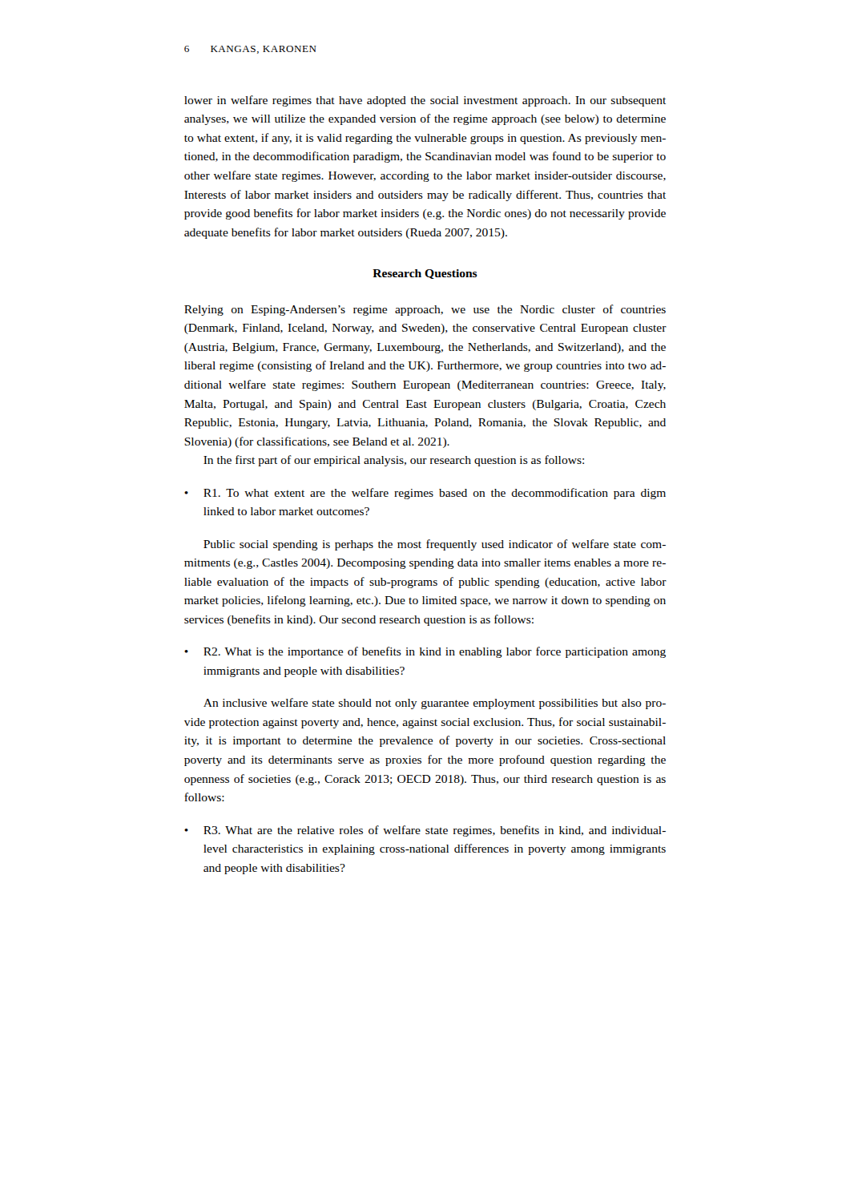6 KANGAS, KARONEN
lower in welfare regimes that have adopted the social investment approach. In our subsequent analyses, we will utilize the expanded version of the regime approach (see below) to determine to what extent, if any, it is valid regarding the vulnerable groups in question. As previously mentioned, in the decommodification paradigm, the Scandinavian model was found to be superior to other welfare state regimes. However, according to the labor market insider-outsider discourse, Interests of labor market insiders and outsiders may be radically different. Thus, countries that provide good benefits for labor market insiders (e.g. the Nordic ones) do not necessarily provide adequate benefits for labor market outsiders (Rueda 2007, 2015).
Research Questions
Relying on Esping-Andersen’s regime approach, we use the Nordic cluster of countries (Denmark, Finland, Iceland, Norway, and Sweden), the conservative Central European cluster (Austria, Belgium, France, Germany, Luxembourg, the Netherlands, and Switzerland), and the liberal regime (consisting of Ireland and the UK). Furthermore, we group countries into two additional welfare state regimes: Southern European (Mediterranean countries: Greece, Italy, Malta, Portugal, and Spain) and Central East European clusters (Bulgaria, Croatia, Czech Republic, Estonia, Hungary, Latvia, Lithuania, Poland, Romania, the Slovak Republic, and Slovenia) (for classifications, see Beland et al. 2021).
In the first part of our empirical analysis, our research question is as follows:
R1. To what extent are the welfare regimes based on the decommodification para digm linked to labor market outcomes?
Public social spending is perhaps the most frequently used indicator of welfare state commitments (e.g., Castles 2004). Decomposing spending data into smaller items enables a more reliable evaluation of the impacts of sub-programs of public spending (education, active labor market policies, lifelong learning, etc.). Due to limited space, we narrow it down to spending on services (benefits in kind). Our second research question is as follows:
R2. What is the importance of benefits in kind in enabling labor force participation among immigrants and people with disabilities?
An inclusive welfare state should not only guarantee employment possibilities but also provide protection against poverty and, hence, against social exclusion. Thus, for social sustainability, it is important to determine the prevalence of poverty in our societies. Cross-sectional poverty and its determinants serve as proxies for the more profound question regarding the openness of societies (e.g., Corack 2013; OECD 2018). Thus, our third research question is as follows:
R3. What are the relative roles of welfare state regimes, benefits in kind, and individual-level characteristics in explaining cross-national differences in poverty among immigrants and people with disabilities?